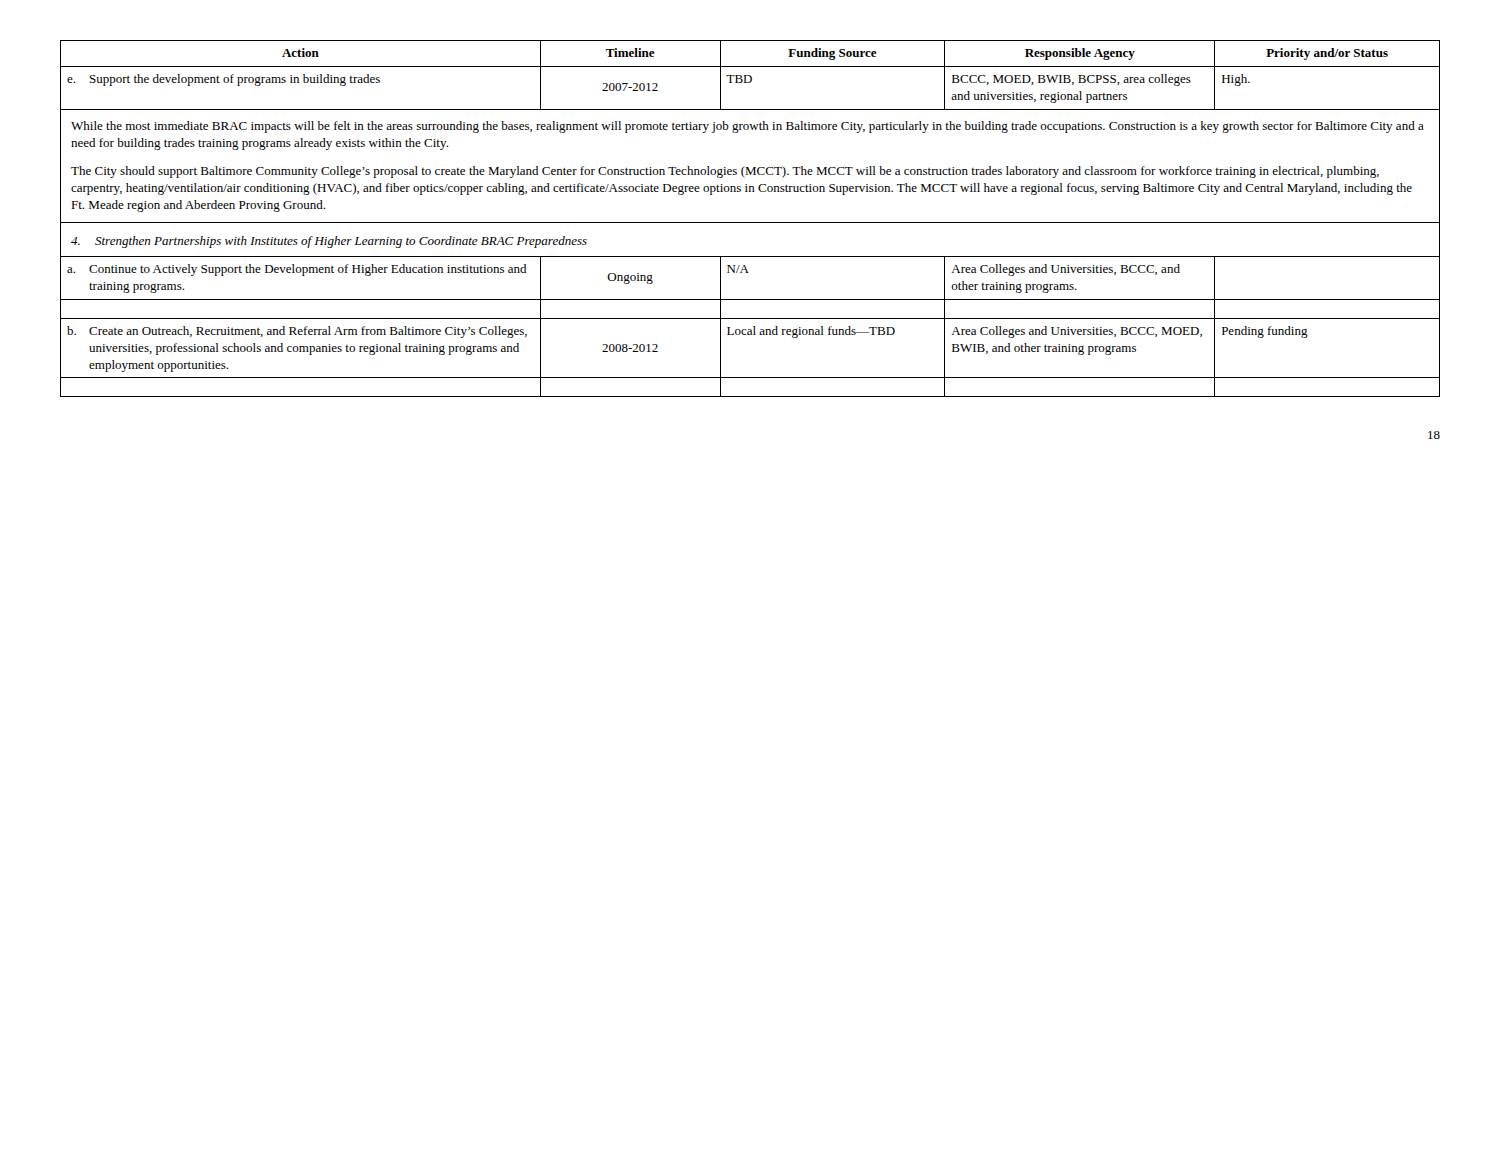| Action | Timeline | Funding Source | Responsible Agency | Priority and/or Status |
| --- | --- | --- | --- | --- |
| e. Support the development of programs in building trades | 2007-2012 | TBD | BCCC, MOED, BWIB, BCPSS, area colleges and universities, regional partners | High. |
| While the most immediate BRAC impacts will be felt in the areas surrounding the bases, realignment will promote tertiary job growth in Baltimore City, particularly in the building trade occupations. Construction is a key growth sector for Baltimore City and a need for building trades training programs already exists within the City. The City should support Baltimore Community College’s proposal to create the Maryland Center for Construction Technologies (MCCT). The MCCT will be a construction trades laboratory and classroom for workforce training in electrical, plumbing, carpentry, heating/ventilation/air conditioning (HVAC), and fiber optics/copper cabling, and certificate/Associate Degree options in Construction Supervision. The MCCT will have a regional focus, serving Baltimore City and Central Maryland, including the Ft. Meade region and Aberdeen Proving Ground. |
| 4. Strengthen Partnerships with Institutes of Higher Learning to Coordinate BRAC Preparedness |
| a. Continue to Actively Support the Development of Higher Education institutions and training programs. | Ongoing | N/A | Area Colleges and Universities, BCCC, and other training programs. | |
| b. Create an Outreach, Recruitment, and Referral Arm from Baltimore City’s Colleges, universities, professional schools and companies to regional training programs and employment opportunities. | 2008-2012 | Local and regional funds—TBD | Area Colleges and Universities, BCCC, MOED, BWIB, and other training programs | Pending funding |
18